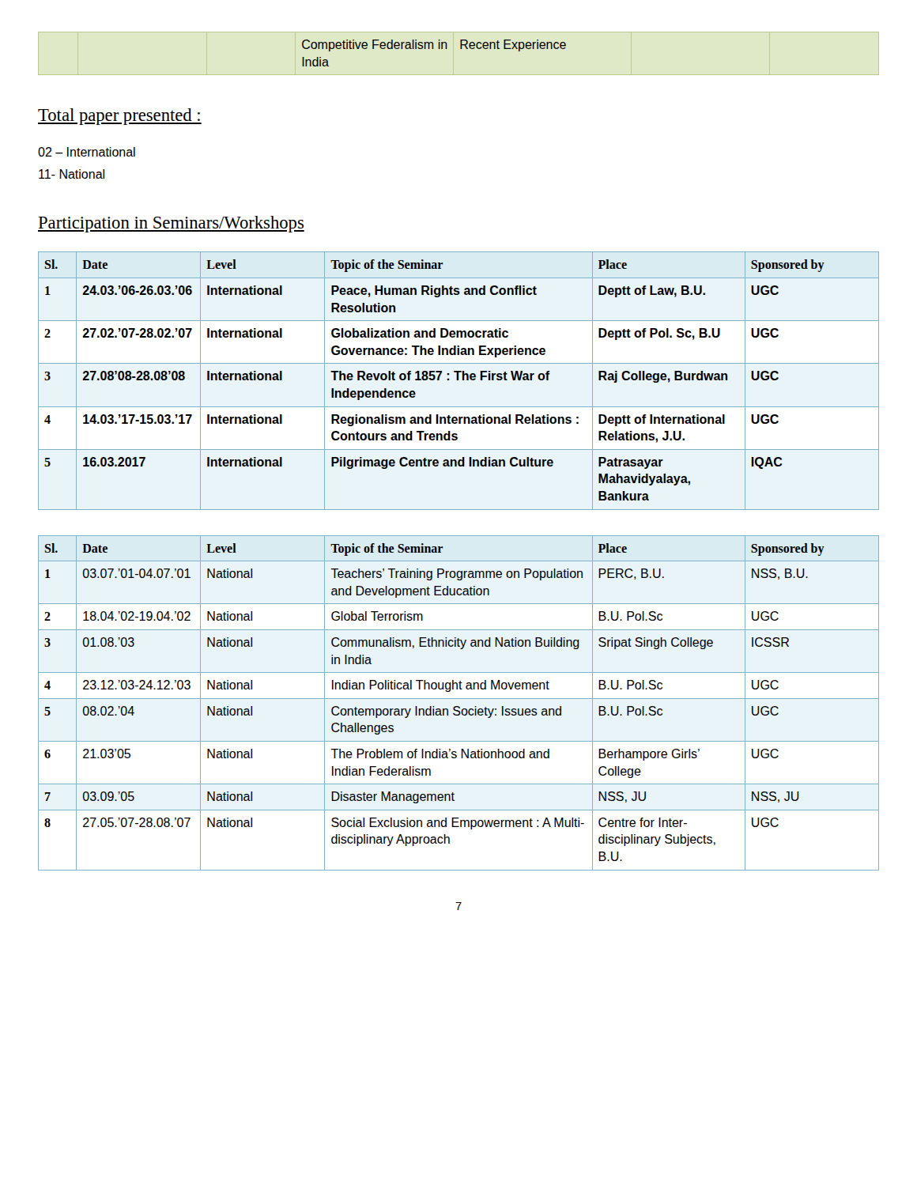| | | | Competitive Federalism in India | Recent Experience | | |
Total paper presented :
02 – International
11- National
Participation in Seminars/Workshops
| Sl. | Date | Level | Topic of the Seminar | Place | Sponsored by |
| --- | --- | --- | --- | --- | --- |
| 1 | 24.03.’06-26.03.’06 | International | Peace, Human Rights and Conflict Resolution | Deptt of Law, B.U. | UGC |
| 2 | 27.02.’07-28.02.’07 | International | Globalization and Democratic Governance: The Indian Experience | Deptt of Pol. Sc, B.U | UGC |
| 3 | 27.08’08-28.08’08 | International | The Revolt of 1857 : The First War of Independence | Raj College, Burdwan | UGC |
| 4 | 14.03.’17-15.03.’17 | International | Regionalism and International Relations : Contours and Trends | Deptt of International Relations, J.U. | UGC |
| 5 | 16.03.2017 | International | Pilgrimage Centre and Indian Culture | Patrasayar Mahavidyalaya, Bankura | IQAC |
| Sl. | Date | Level | Topic of the Seminar | Place | Sponsored by |
| --- | --- | --- | --- | --- | --- |
| 1 | 03.07.’01-04.07.’01 | National | Teachers’ Training Programme on Population and Development Education | PERC, B.U. | NSS, B.U. |
| 2 | 18.04.’02-19.04.’02 | National | Global Terrorism | B.U. Pol.Sc | UGC |
| 3 | 01.08.’03 | National | Communalism, Ethnicity and Nation Building in India | Sripat Singh College | ICSSR |
| 4 | 23.12.’03-24.12.’03 | National | Indian Political Thought and Movement | B.U. Pol.Sc | UGC |
| 5 | 08.02.’04 | National | Contemporary Indian Society: Issues and Challenges | B.U. Pol.Sc | UGC |
| 6 | 21.03’05 | National | The Problem of India’s Nationhood and Indian Federalism | Berhampore Girls’ College | UGC |
| 7 | 03.09.’05 | National | Disaster Management | NSS, JU | NSS, JU |
| 8 | 27.05.’07-28.08.’07 | National | Social Exclusion and Empowerment : A Multi-disciplinary Approach | Centre for Inter-disciplinary Subjects, B.U. | UGC |
7